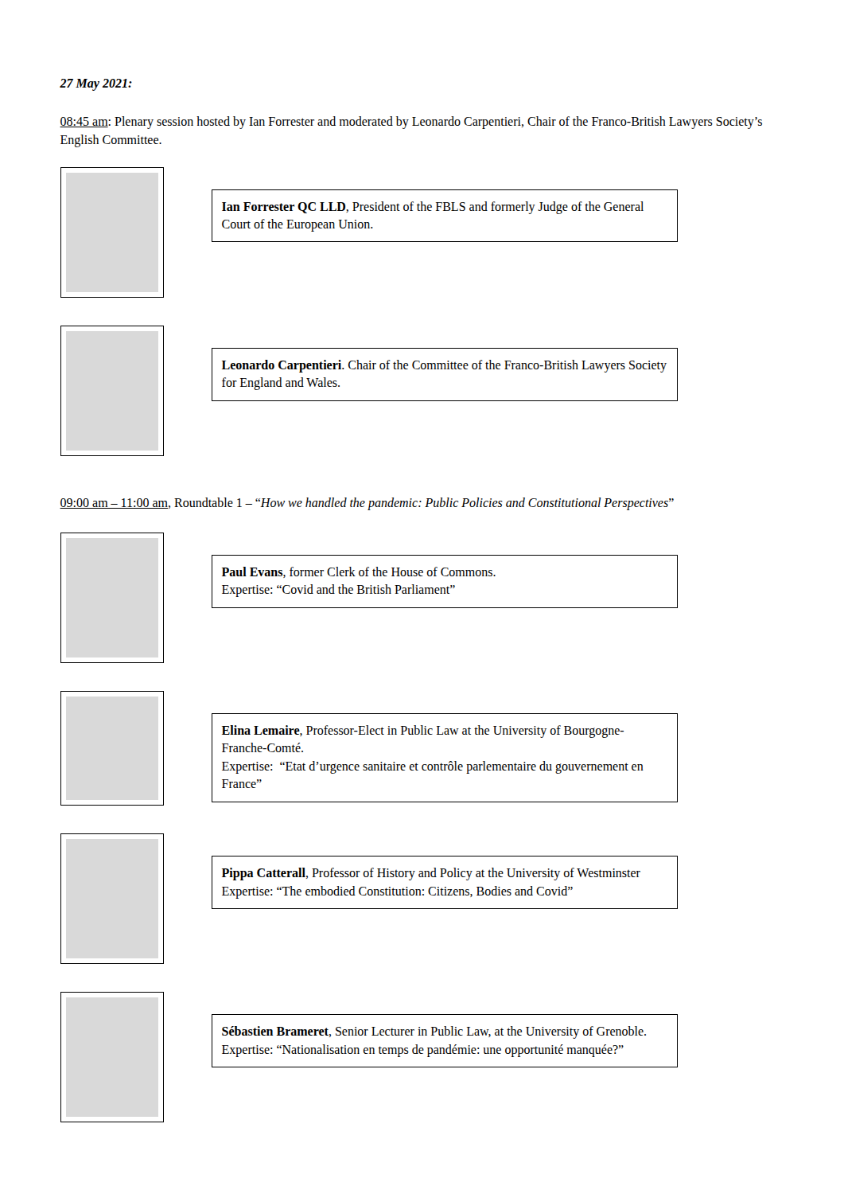27 May 2021:
08:45 am: Plenary session hosted by Ian Forrester and moderated by Leonardo Carpentieri, Chair of the Franco-British Lawyers Society’s English Committee.
Ian Forrester QC LLD, President of the FBLS and formerly Judge of the General Court of the European Union.
Leonardo Carpentieri. Chair of the Committee of the Franco-British Lawyers Society for England and Wales.
09:00 am – 11:00 am, Roundtable 1 – “How we handled the pandemic: Public Policies and Constitutional Perspectives”
Paul Evans, former Clerk of the House of Commons.
Expertise: “Covid and the British Parliament”
Elina Lemaire, Professor-Elect in Public Law at the University of Bourgogne-Franche-Comté.
Expertise: “Etat d’urgence sanitaire et contrôle parlementaire du gouvernement en France”
Pippa Catterall, Professor of History and Policy at the University of Westminster
Expertise: “The embodied Constitution: Citizens, Bodies and Covid”
Sébastien Brameret, Senior Lecturer in Public Law, at the University of Grenoble.
Expertise: “Nationalisation en temps de pandémie: une opportunité manquée?”